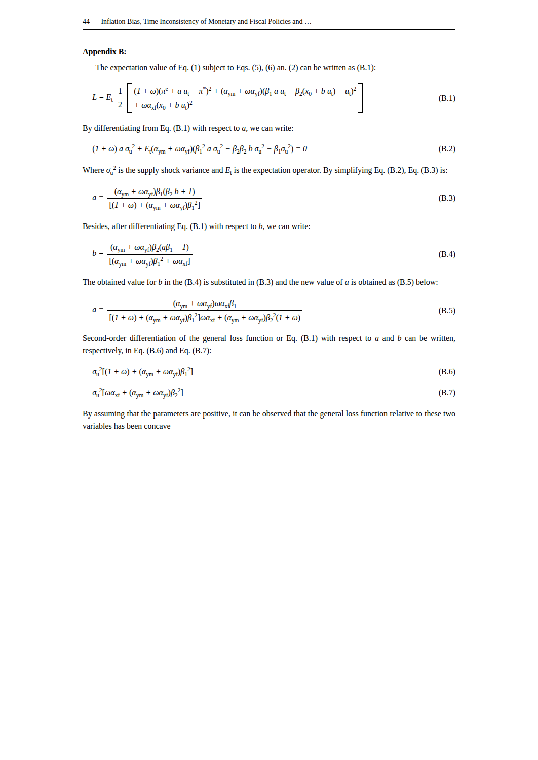44 Inflation Bias, Time Inconsistency of Monetary and Fiscal Policies and …
Appendix B:
The expectation value of Eq. (1) subject to Eqs. (5), (6) an. (2) can be written as (B.1):
L = Et 12 (1 + ω)(πe + a ut − π*)2 + (αym + ωαyf)(β1 a ut − β2(x0 + b ut) − ut)2 + ωαxf(x0 + b ut)2
(B.1)
By differentiating from Eq. (B.1) with respect to a, we can write:
(1 + ω) a σu2 + Et(αym + ωαyf)(β12 a σu2 − β2β2 b σu2 − β1σu2) = 0
(B.2)
Where σu2 is the supply shock variance and Et is the expectation operator. By simplifying Eq. (B.2), Eq. (B.3) is:
a = (αym + ωαyf) β1(β2 b + 1) [(1 + ω) + (αym + ωαyf) β12]
(B.3)
Besides, after differentiating Eq. (B.1) with respect to b, we can write:
b = (αym + ωαyf) β2(aβ1 − 1) [(αym + ωαyf) β12 + ωαxf]
(B.4)
The obtained value for b in the (B.4) is substituted in (B.3) and the new value of a is obtained as (B.5) below:
a = (αym + ωαyf) ωαxfβ1 [(1 + ω) + (αym + ωαyf) β12] ωαxf + (αym + ωαyf) β22(1 + ω)
(B.5)
Second-order differentiation of the general loss function or Eq. (B.1) with respect to a and b can be written, respectively, in Eq. (B.6) and Eq. (B.7):
σu2[(1 + ω) + (αym + ωαyf) β12]
(B.6)
σu2[ωαxf + (αym + ωαyf) β22]
(B.7)
By assuming that the parameters are positive, it can be observed that the general loss function relative to these two variables has been concave